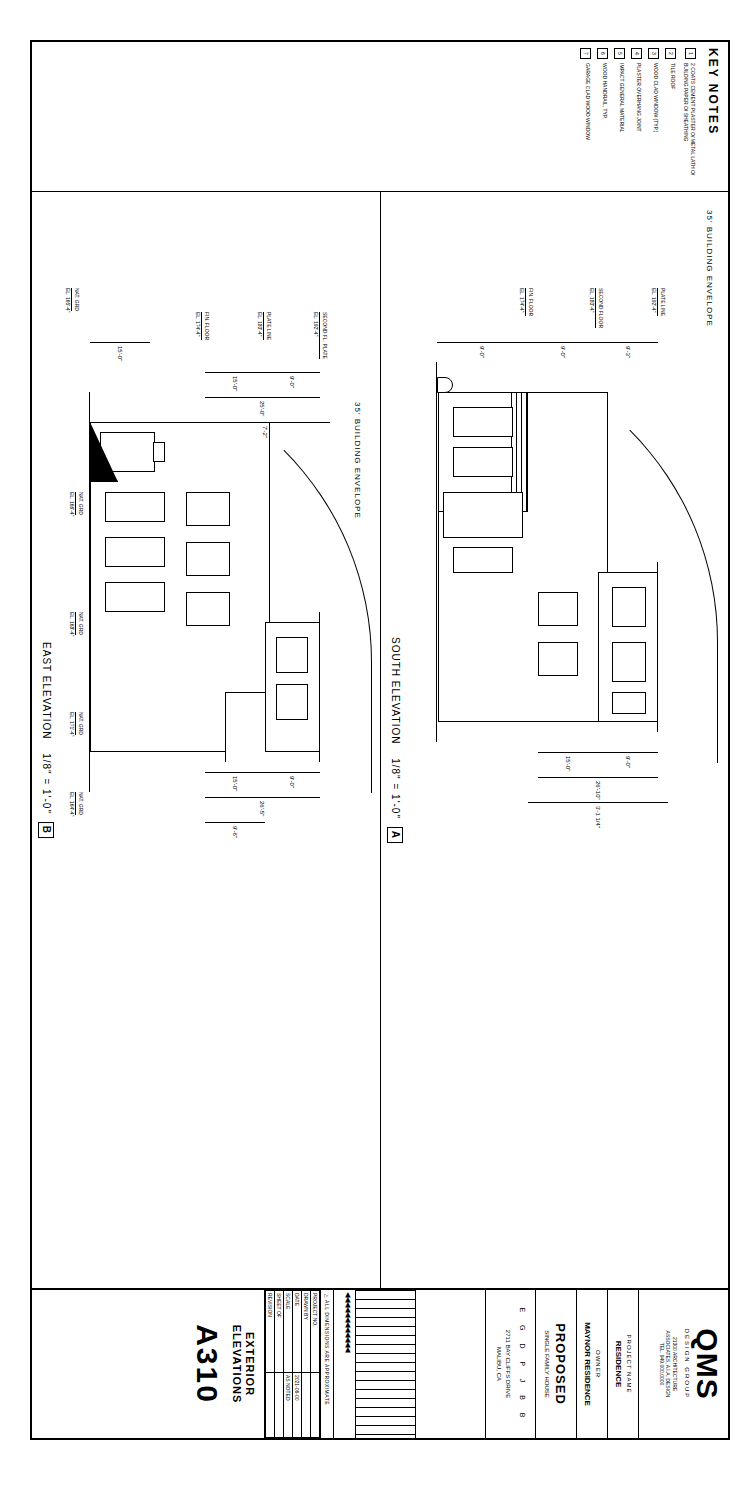KEY NOTES
12 COATS CEMENT PLASTER O/ METAL LATH O/ BUILDING PAPER O/ SHEATHING
2 TILE ROOF
3 WOOD CLAD WINDOW (TYP.)
4 PLASTER OVERHANG JOINT
5 IMPACT GENERAL MATERIAL
6 WOOD HANDRAIL, TYP.
7 GARAGE CLAD WOOD WINDOW
35' BUILDING ENVELOPE
9'-3"
9'-0"
9'-0"
PLATE LINE
EL. 192'-4"
SECOND FLOOR
EL. 183'-4"
FIN. FLOOR
EL. 174'-4"
9'-0"
15'-0"
26'-10"
3'-1 1/4"
SOUTH ELEVATION 1/8" = 1'-0"A
35' BUILDING ENVELOPE
9'-0"
15'-0"
25'-0"
7'-2"
9'-0"
15'-0"
26'-5"
9'-6"
SECOND FL. PLATE
EL. 192'-4"
PLATE LINE
EL. 183'-4"
FIN. FLOOR
EL. 174'-4"
NAT. GRD
EL. 166'-4"
NAT. GRD
EL. 168'-4"
NAT. GRD
EL. 171'-4"
NAT. GRD
EL. 164'-4"
15'-0"
NAT. GRD
EL. 165'-4"
EAST ELEVATION 1/8" = 1'-0"B
QMS
DESIGN GROUP
21300 ARCHITECTURE
ASSOCIATES, A.I.A. DESIGN
TEL. 949.000.0000
PROJECT NAME
RESIDENCE
OWNER
MAYNOR RESIDENCE
PROPOSED
SINGLE FAMILY HOUSE
E G D P J B B
2711 BAY CLIFFS DRIVE
MALIBU, CA
◂◂◂◂◂◂◂◂◂◂◂◂
△ ALL DIMENSIONS ARE APPROXIMATE
| PROJECT NO. | |
| DRAWN BY | |
| DATE | 2021-06-00 |
| SCALE | AS NOTED |
| SHEET OF | |
| REVISION | |
EXTERIOR
ELEVATIONS
A310